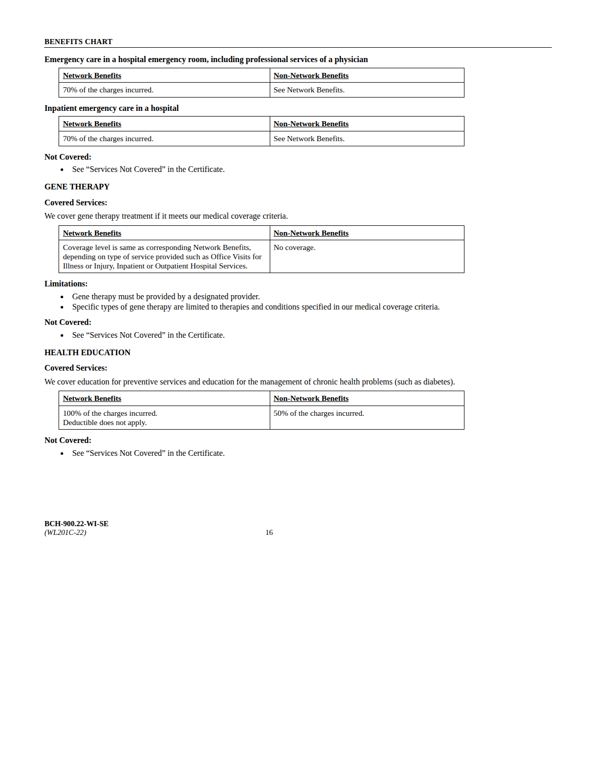BENEFITS CHART
Emergency care in a hospital emergency room, including professional services of a physician
| Network Benefits | Non-Network Benefits |
| 70% of the charges incurred. | See Network Benefits. |
Inpatient emergency care in a hospital
| Network Benefits | Non-Network Benefits |
| 70% of the charges incurred. | See Network Benefits. |
Not Covered:
See “Services Not Covered” in the Certificate.
GENE THERAPY
Covered Services:
We cover gene therapy treatment if it meets our medical coverage criteria.
| Network Benefits | Non-Network Benefits |
| Coverage level is same as corresponding Network Benefits, depending on type of service provided such as Office Visits for Illness or Injury, Inpatient or Outpatient Hospital Services. | No coverage. |
Limitations:
Gene therapy must be provided by a designated provider.
Specific types of gene therapy are limited to therapies and conditions specified in our medical coverage criteria.
Not Covered:
See “Services Not Covered” in the Certificate.
HEALTH EDUCATION
Covered Services:
We cover education for preventive services and education for the management of chronic health problems (such as diabetes).
| Network Benefits | Non-Network Benefits |
| 100% of the charges incurred. Deductible does not apply. | 50% of the charges incurred. |
Not Covered:
See “Services Not Covered” in the Certificate.
BCH-900.22-WI-SE
(WL201C-22)16